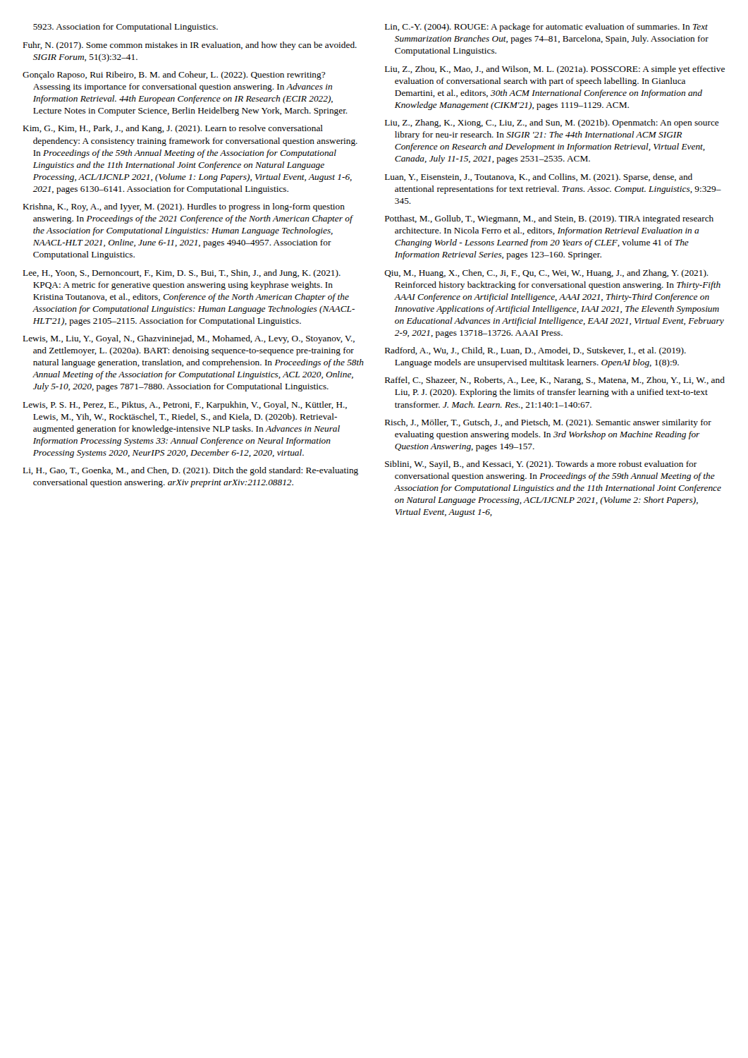5923. Association for Computational Linguistics.
Fuhr, N. (2017). Some common mistakes in IR evaluation, and how they can be avoided. SIGIR Forum, 51(3):32–41.
Gonçalo Raposo, Rui Ribeiro, B. M. and Coheur, L. (2022). Question rewriting? Assessing its importance for conversational question answering. In Advances in Information Retrieval. 44th European Conference on IR Research (ECIR 2022), Lecture Notes in Computer Science, Berlin Heidelberg New York, March. Springer.
Kim, G., Kim, H., Park, J., and Kang, J. (2021). Learn to resolve conversational dependency: A consistency training framework for conversational question answering. In Proceedings of the 59th Annual Meeting of the Association for Computational Linguistics and the 11th International Joint Conference on Natural Language Processing, ACL/IJCNLP 2021, (Volume 1: Long Papers), Virtual Event, August 1-6, 2021, pages 6130–6141. Association for Computational Linguistics.
Krishna, K., Roy, A., and Iyyer, M. (2021). Hurdles to progress in long-form question answering. In Proceedings of the 2021 Conference of the North American Chapter of the Association for Computational Linguistics: Human Language Technologies, NAACL-HLT 2021, Online, June 6-11, 2021, pages 4940–4957. Association for Computational Linguistics.
Lee, H., Yoon, S., Dernoncourt, F., Kim, D. S., Bui, T., Shin, J., and Jung, K. (2021). KPQA: A metric for generative question answering using keyphrase weights. In Kristina Toutanova, et al., editors, Conference of the North American Chapter of the Association for Computational Linguistics: Human Language Technologies (NAACL-HLT'21), pages 2105–2115. Association for Computational Linguistics.
Lewis, M., Liu, Y., Goyal, N., Ghazvininejad, M., Mohamed, A., Levy, O., Stoyanov, V., and Zettlemoyer, L. (2020a). BART: denoising sequence-to-sequence pre-training for natural language generation, translation, and comprehension. In Proceedings of the 58th Annual Meeting of the Association for Computational Linguistics, ACL 2020, Online, July 5-10, 2020, pages 7871–7880. Association for Computational Linguistics.
Lewis, P. S. H., Perez, E., Piktus, A., Petroni, F., Karpukhin, V., Goyal, N., Küttler, H., Lewis, M., Yih, W., Rocktäschel, T., Riedel, S., and Kiela, D. (2020b). Retrieval-augmented generation for knowledge-intensive NLP tasks. In Advances in Neural Information Processing Systems 33: Annual Conference on Neural Information Processing Systems 2020, NeurIPS 2020, December 6-12, 2020, virtual.
Li, H., Gao, T., Goenka, M., and Chen, D. (2021). Ditch the gold standard: Re-evaluating conversational question answering. arXiv preprint arXiv:2112.08812.
Lin, C.-Y. (2004). ROUGE: A package for automatic evaluation of summaries. In Text Summarization Branches Out, pages 74–81, Barcelona, Spain, July. Association for Computational Linguistics.
Liu, Z., Zhou, K., Mao, J., and Wilson, M. L. (2021a). POSSCORE: A simple yet effective evaluation of conversational search with part of speech labelling. In Gianluca Demartini, et al., editors, 30th ACM International Conference on Information and Knowledge Management (CIKM'21), pages 1119–1129. ACM.
Liu, Z., Zhang, K., Xiong, C., Liu, Z., and Sun, M. (2021b). Openmatch: An open source library for neu-ir research. In SIGIR '21: The 44th International ACM SIGIR Conference on Research and Development in Information Retrieval, Virtual Event, Canada, July 11-15, 2021, pages 2531–2535. ACM.
Luan, Y., Eisenstein, J., Toutanova, K., and Collins, M. (2021). Sparse, dense, and attentional representations for text retrieval. Trans. Assoc. Comput. Linguistics, 9:329–345.
Potthast, M., Gollub, T., Wiegmann, M., and Stein, B. (2019). TIRA integrated research architecture. In Nicola Ferro et al., editors, Information Retrieval Evaluation in a Changing World - Lessons Learned from 20 Years of CLEF, volume 41 of The Information Retrieval Series, pages 123–160. Springer.
Qiu, M., Huang, X., Chen, C., Ji, F., Qu, C., Wei, W., Huang, J., and Zhang, Y. (2021). Reinforced history backtracking for conversational question answering. In Thirty-Fifth AAAI Conference on Artificial Intelligence, AAAI 2021, Thirty-Third Conference on Innovative Applications of Artificial Intelligence, IAAI 2021, The Eleventh Symposium on Educational Advances in Artificial Intelligence, EAAI 2021, Virtual Event, February 2-9, 2021, pages 13718–13726. AAAI Press.
Radford, A., Wu, J., Child, R., Luan, D., Amodei, D., Sutskever, I., et al. (2019). Language models are unsupervised multitask learners. OpenAI blog, 1(8):9.
Raffel, C., Shazeer, N., Roberts, A., Lee, K., Narang, S., Matena, M., Zhou, Y., Li, W., and Liu, P. J. (2020). Exploring the limits of transfer learning with a unified text-to-text transformer. J. Mach. Learn. Res., 21:140:1–140:67.
Risch, J., Möller, T., Gutsch, J., and Pietsch, M. (2021). Semantic answer similarity for evaluating question answering models. In 3rd Workshop on Machine Reading for Question Answering, pages 149–157.
Siblini, W., Sayil, B., and Kessaci, Y. (2021). Towards a more robust evaluation for conversational question answering. In Proceedings of the 59th Annual Meeting of the Association for Computational Linguistics and the 11th International Joint Conference on Natural Language Processing, ACL/IJCNLP 2021, (Volume 2: Short Papers), Virtual Event, August 1-6,